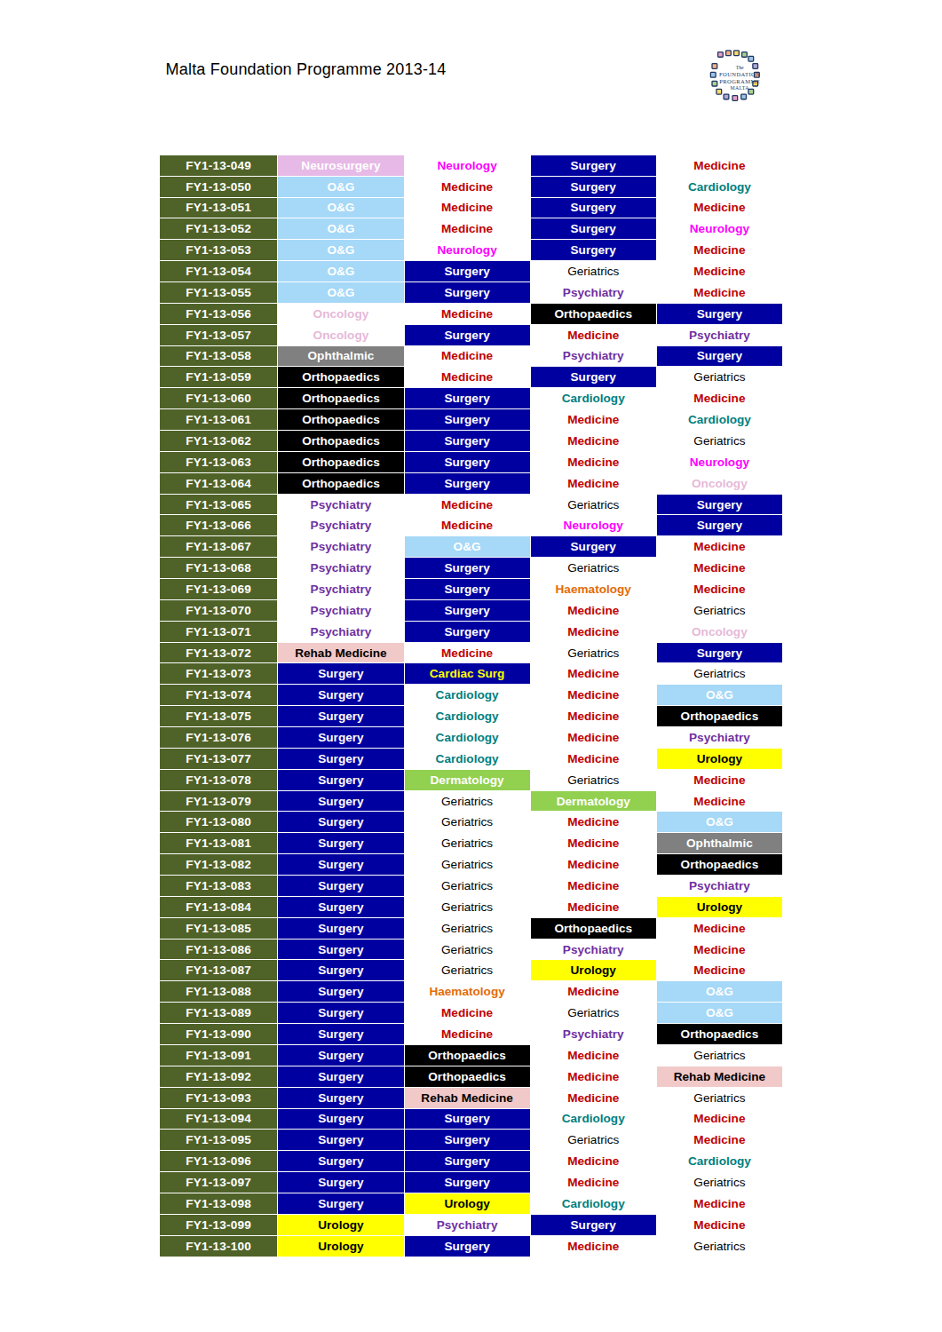Malta Foundation Programme 2013-14
The FOUNDATION PROGRAMME MALTA
| FY1-13-049 | Neurosurgery | Neurology | Surgery | Medicine |
| FY1-13-050 | O&G | Medicine | Surgery | Cardiology |
| FY1-13-051 | O&G | Medicine | Surgery | Medicine |
| FY1-13-052 | O&G | Medicine | Surgery | Neurology |
| FY1-13-053 | O&G | Neurology | Surgery | Medicine |
| FY1-13-054 | O&G | Surgery | Geriatrics | Medicine |
| FY1-13-055 | O&G | Surgery | Psychiatry | Medicine |
| FY1-13-056 | Oncology | Medicine | Orthopaedics | Surgery |
| FY1-13-057 | Oncology | Surgery | Medicine | Psychiatry |
| FY1-13-058 | Ophthalmic | Medicine | Psychiatry | Surgery |
| FY1-13-059 | Orthopaedics | Medicine | Surgery | Geriatrics |
| FY1-13-060 | Orthopaedics | Surgery | Cardiology | Medicine |
| FY1-13-061 | Orthopaedics | Surgery | Medicine | Cardiology |
| FY1-13-062 | Orthopaedics | Surgery | Medicine | Geriatrics |
| FY1-13-063 | Orthopaedics | Surgery | Medicine | Neurology |
| FY1-13-064 | Orthopaedics | Surgery | Medicine | Oncology |
| FY1-13-065 | Psychiatry | Medicine | Geriatrics | Surgery |
| FY1-13-066 | Psychiatry | Medicine | Neurology | Surgery |
| FY1-13-067 | Psychiatry | O&G | Surgery | Medicine |
| FY1-13-068 | Psychiatry | Surgery | Geriatrics | Medicine |
| FY1-13-069 | Psychiatry | Surgery | Haematology | Medicine |
| FY1-13-070 | Psychiatry | Surgery | Medicine | Geriatrics |
| FY1-13-071 | Psychiatry | Surgery | Medicine | Oncology |
| FY1-13-072 | Rehab Medicine | Medicine | Geriatrics | Surgery |
| FY1-13-073 | Surgery | Cardiac Surg | Medicine | Geriatrics |
| FY1-13-074 | Surgery | Cardiology | Medicine | O&G |
| FY1-13-075 | Surgery | Cardiology | Medicine | Orthopaedics |
| FY1-13-076 | Surgery | Cardiology | Medicine | Psychiatry |
| FY1-13-077 | Surgery | Cardiology | Medicine | Urology |
| FY1-13-078 | Surgery | Dermatology | Geriatrics | Medicine |
| FY1-13-079 | Surgery | Geriatrics | Dermatology | Medicine |
| FY1-13-080 | Surgery | Geriatrics | Medicine | O&G |
| FY1-13-081 | Surgery | Geriatrics | Medicine | Ophthalmic |
| FY1-13-082 | Surgery | Geriatrics | Medicine | Orthopaedics |
| FY1-13-083 | Surgery | Geriatrics | Medicine | Psychiatry |
| FY1-13-084 | Surgery | Geriatrics | Medicine | Urology |
| FY1-13-085 | Surgery | Geriatrics | Orthopaedics | Medicine |
| FY1-13-086 | Surgery | Geriatrics | Psychiatry | Medicine |
| FY1-13-087 | Surgery | Geriatrics | Urology | Medicine |
| FY1-13-088 | Surgery | Haematology | Medicine | O&G |
| FY1-13-089 | Surgery | Medicine | Geriatrics | O&G |
| FY1-13-090 | Surgery | Medicine | Psychiatry | Orthopaedics |
| FY1-13-091 | Surgery | Orthopaedics | Medicine | Geriatrics |
| FY1-13-092 | Surgery | Orthopaedics | Medicine | Rehab Medicine |
| FY1-13-093 | Surgery | Rehab Medicine | Medicine | Geriatrics |
| FY1-13-094 | Surgery | Surgery | Cardiology | Medicine |
| FY1-13-095 | Surgery | Surgery | Geriatrics | Medicine |
| FY1-13-096 | Surgery | Surgery | Medicine | Cardiology |
| FY1-13-097 | Surgery | Surgery | Medicine | Geriatrics |
| FY1-13-098 | Surgery | Urology | Cardiology | Medicine |
| FY1-13-099 | Urology | Psychiatry | Surgery | Medicine |
| FY1-13-100 | Urology | Surgery | Medicine | Geriatrics |